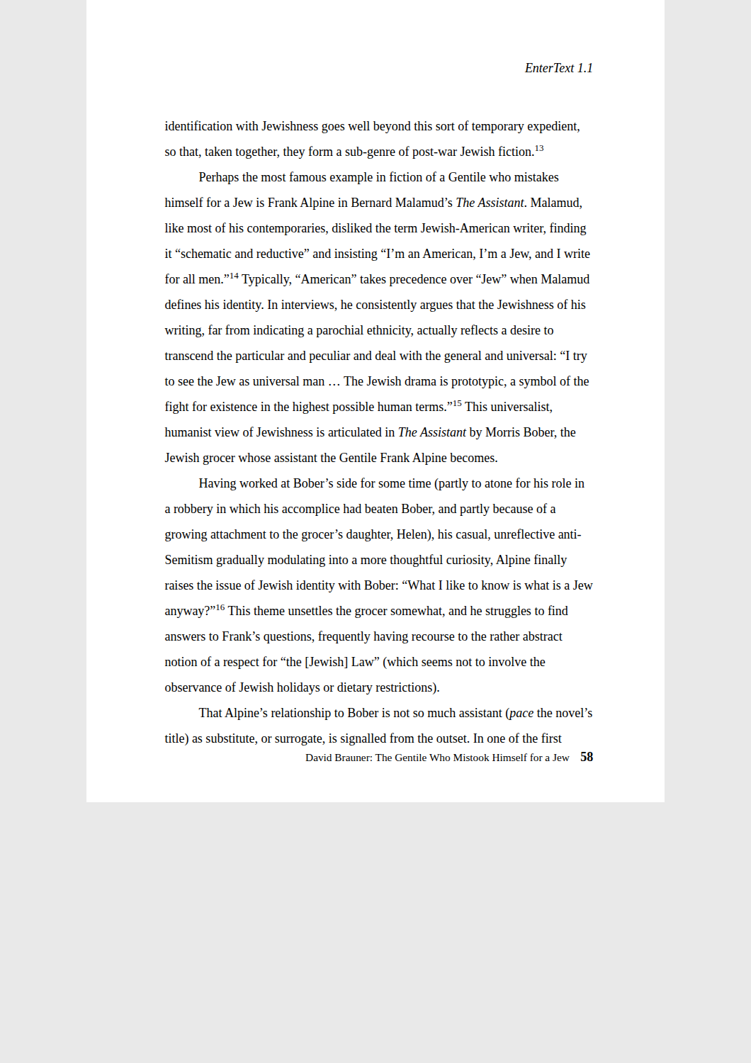EnterText 1.1
identification with Jewishness goes well beyond this sort of temporary expedient, so that, taken together, they form a sub-genre of post-war Jewish fiction.13
Perhaps the most famous example in fiction of a Gentile who mistakes himself for a Jew is Frank Alpine in Bernard Malamud’s The Assistant. Malamud, like most of his contemporaries, disliked the term Jewish-American writer, finding it “schematic and reductive” and insisting “I’m an American, I’m a Jew, and I write for all men.”14 Typically, “American” takes precedence over “Jew” when Malamud defines his identity. In interviews, he consistently argues that the Jewishness of his writing, far from indicating a parochial ethnicity, actually reflects a desire to transcend the particular and peculiar and deal with the general and universal: “I try to see the Jew as universal man … The Jewish drama is prototypic, a symbol of the fight for existence in the highest possible human terms.”15 This universalist, humanist view of Jewishness is articulated in The Assistant by Morris Bober, the Jewish grocer whose assistant the Gentile Frank Alpine becomes.
Having worked at Bober’s side for some time (partly to atone for his role in a robbery in which his accomplice had beaten Bober, and partly because of a growing attachment to the grocer’s daughter, Helen), his casual, unreflective anti-Semitism gradually modulating into a more thoughtful curiosity, Alpine finally raises the issue of Jewish identity with Bober: “What I like to know is what is a Jew anyway?”16 This theme unsettles the grocer somewhat, and he struggles to find answers to Frank’s questions, frequently having recourse to the rather abstract notion of a respect for “the [Jewish] Law” (which seems not to involve the observance of Jewish holidays or dietary restrictions).
That Alpine’s relationship to Bober is not so much assistant (pace the novel’s title) as substitute, or surrogate, is signalled from the outset. In one of the first
David Brauner: The Gentile Who Mistook Himself for a Jew 58